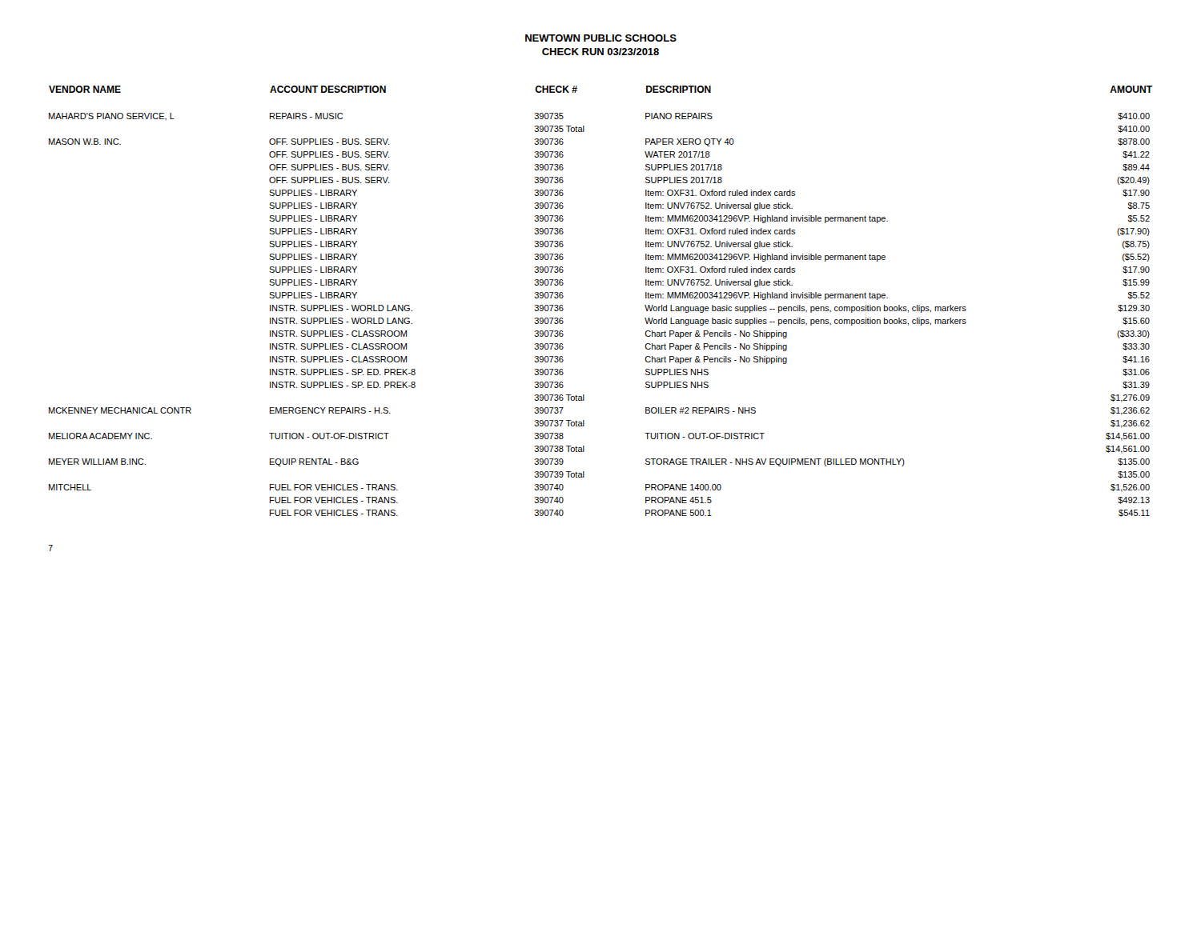NEWTOWN PUBLIC SCHOOLS
CHECK RUN 03/23/2018
| VENDOR NAME | ACCOUNT DESCRIPTION | CHECK # | DESCRIPTION | AMOUNT |
| --- | --- | --- | --- | --- |
| MAHARD'S PIANO SERVICE, L | REPAIRS - MUSIC | 390735 | PIANO REPAIRS | $410.00 |
| | | 390735 Total | | $410.00 |
| MASON W.B. INC. | OFF. SUPPLIES - BUS. SERV. | 390736 | PAPER XERO QTY 40 | $878.00 |
| | OFF. SUPPLIES - BUS. SERV. | 390736 | WATER 2017/18 | $41.22 |
| | OFF. SUPPLIES - BUS. SERV. | 390736 | SUPPLIES 2017/18 | $89.44 |
| | OFF. SUPPLIES - BUS. SERV. | 390736 | SUPPLIES 2017/18 | ($20.49) |
| | SUPPLIES - LIBRARY | 390736 | Item: OXF31. Oxford ruled index cards | $17.90 |
| | SUPPLIES - LIBRARY | 390736 | Item: UNV76752. Universal glue stick. | $8.75 |
| | SUPPLIES - LIBRARY | 390736 | Item: MMM6200341296VP. Highland invisible permanent tape. | $5.52 |
| | SUPPLIES - LIBRARY | 390736 | Item: OXF31. Oxford ruled index cards | ($17.90) |
| | SUPPLIES - LIBRARY | 390736 | Item: UNV76752. Universal glue stick. | ($8.75) |
| | SUPPLIES - LIBRARY | 390736 | Item: MMM6200341296VP. Highland invisible permanent tape | ($5.52) |
| | SUPPLIES - LIBRARY | 390736 | Item: OXF31. Oxford ruled index cards | $17.90 |
| | SUPPLIES - LIBRARY | 390736 | Item: UNV76752. Universal glue stick. | $15.99 |
| | SUPPLIES - LIBRARY | 390736 | Item: MMM6200341296VP. Highland invisible permanent tape. | $5.52 |
| | INSTR. SUPPLIES - WORLD LANG. | 390736 | World Language basic supplies -- pencils, pens, composition books, clips, markers | $129.30 |
| | INSTR. SUPPLIES - WORLD LANG. | 390736 | World Language basic supplies -- pencils, pens, composition books, clips, markers | $15.60 |
| | INSTR. SUPPLIES - CLASSROOM | 390736 | Chart Paper & Pencils - No Shipping | ($33.30) |
| | INSTR. SUPPLIES - CLASSROOM | 390736 | Chart Paper & Pencils - No Shipping | $33.30 |
| | INSTR. SUPPLIES - CLASSROOM | 390736 | Chart Paper & Pencils - No Shipping | $41.16 |
| | INSTR. SUPPLIES - SP. ED. PREK-8 | 390736 | SUPPLIES NHS | $31.06 |
| | INSTR. SUPPLIES - SP. ED. PREK-8 | 390736 | SUPPLIES NHS | $31.39 |
| | | 390736 Total | | $1,276.09 |
| MCKENNEY MECHANICAL CONTR | EMERGENCY REPAIRS - H.S. | 390737 | BOILER #2 REPAIRS - NHS | $1,236.62 |
| | | 390737 Total | | $1,236.62 |
| MELIORA ACADEMY INC. | TUITION - OUT-OF-DISTRICT | 390738 | TUITION - OUT-OF-DISTRICT | $14,561.00 |
| | | 390738 Total | | $14,561.00 |
| MEYER WILLIAM B.INC. | EQUIP RENTAL - B&G | 390739 | STORAGE TRAILER - NHS AV EQUIPMENT (BILLED MONTHLY) | $135.00 |
| | | 390739 Total | | $135.00 |
| MITCHELL | FUEL FOR VEHICLES - TRANS. | 390740 | PROPANE 1400.00 | $1,526.00 |
| | FUEL FOR VEHICLES - TRANS. | 390740 | PROPANE 451.5 | $492.13 |
| | FUEL FOR VEHICLES - TRANS. | 390740 | PROPANE 500.1 | $545.11 |
7